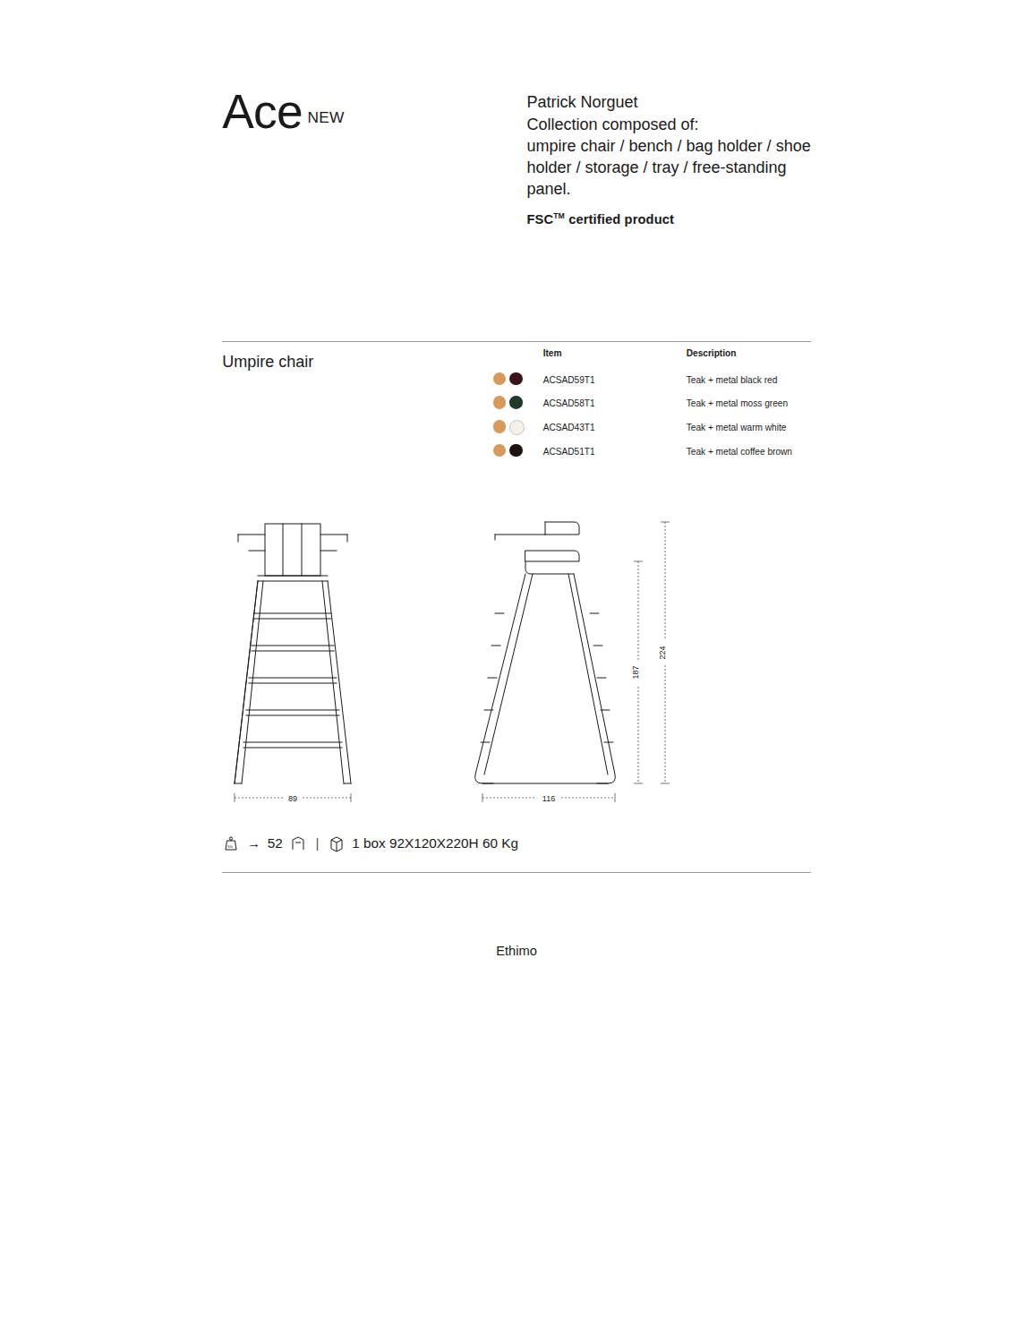Ace
NEW
Patrick Norguet Collection composed of: umpire chair / bench / bag holder / shoe holder / storage / tray / free-standing panel.
FSCTM certified product
Umpire chair
| | Item | Description |
| --- | --- | --- |
| | ACSAD59T1 | Teak + metal black red |
| | ACSAD58T1 | Teak + metal moss green |
| | ACSAD43T1 | Teak + metal warm white |
| | ACSAD51T1 | Teak + metal coffee brown |
89 116 187 224
KG → 52 | 1 box 92X120X220H 60 Kg
Ethimo